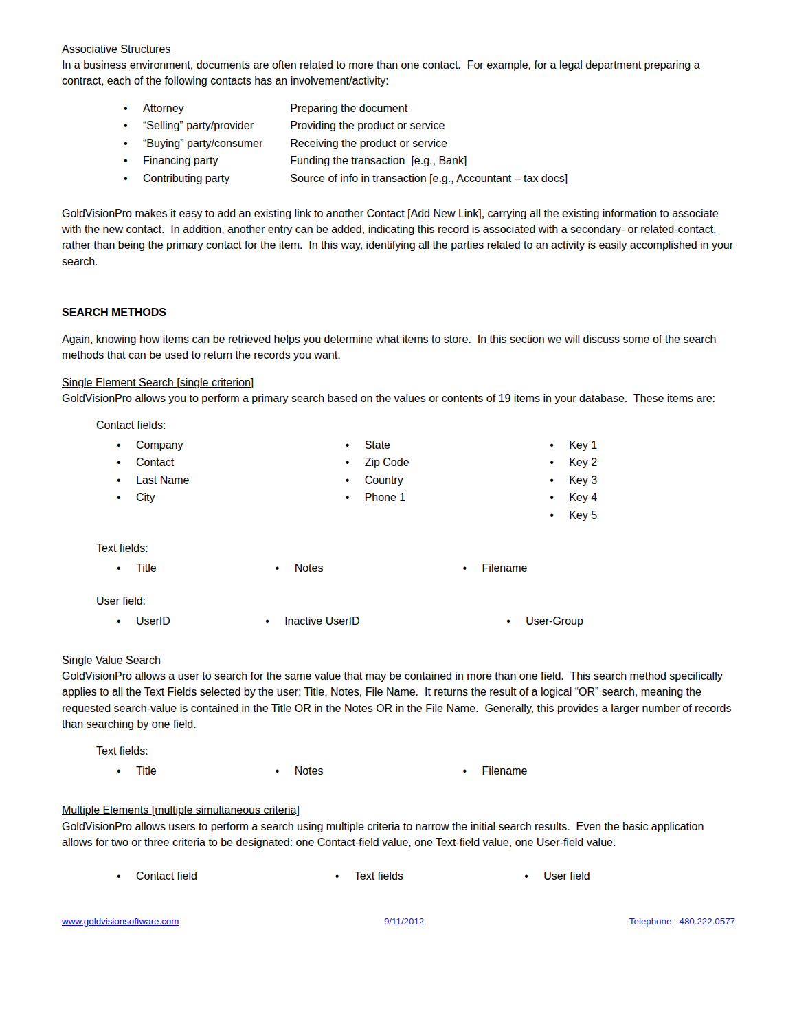Associative Structures
In a business environment, documents are often related to more than one contact. For example, for a legal department preparing a contract, each of the following contacts has an involvement/activity:
| • | Attorney | Preparing the document |
| • | “Selling” party/provider | Providing the product or service |
| • | “Buying” party/consumer | Receiving the product or service |
| • | Financing party | Funding the transaction [e.g., Bank] |
| • | Contributing party | Source of info in transaction [e.g., Accountant – tax docs] |
GoldVisionPro makes it easy to add an existing link to another Contact [Add New Link], carrying all the existing information to associate with the new contact. In addition, another entry can be added, indicating this record is associated with a secondary- or related-contact, rather than being the primary contact for the item. In this way, identifying all the parties related to an activity is easily accomplished in your search.
SEARCH METHODS
Again, knowing how items can be retrieved helps you determine what items to store. In this section we will discuss some of the search methods that can be used to return the records you want.
Single Element Search [single criterion]
GoldVisionPro allows you to perform a primary search based on the values or contents of 19 items in your database. These items are:
Contact fields:
| • | Company | • | State | • | Key 1 |
| • | Contact | • | Zip Code | • | Key 2 |
| • | Last Name | • | Country | • | Key 3 |
| • | City | • | Phone 1 | • | Key 4 |
| | | | | • | Key 5 |
Text fields:
| • | Title | • | Notes | • | Filename |
User field:
| • | UserID | • | Inactive UserID | • | User-Group |
Single Value Search
GoldVisionPro allows a user to search for the same value that may be contained in more than one field. This search method specifically applies to all the Text Fields selected by the user: Title, Notes, File Name. It returns the result of a logical “OR” search, meaning the requested search-value is contained in the Title OR in the Notes OR in the File Name. Generally, this provides a larger number of records than searching by one field.
Text fields:
| • | Title | • | Notes | • | Filename |
Multiple Elements [multiple simultaneous criteria]
GoldVisionPro allows users to perform a search using multiple criteria to narrow the initial search results. Even the basic application allows for two or three criteria to be designated: one Contact-field value, one Text-field value, one User-field value.
| • | Contact field | • | Text fields | • | User field |
www.goldvisionsoftware.com 9/11/2012 Telephone: 480.222.0577